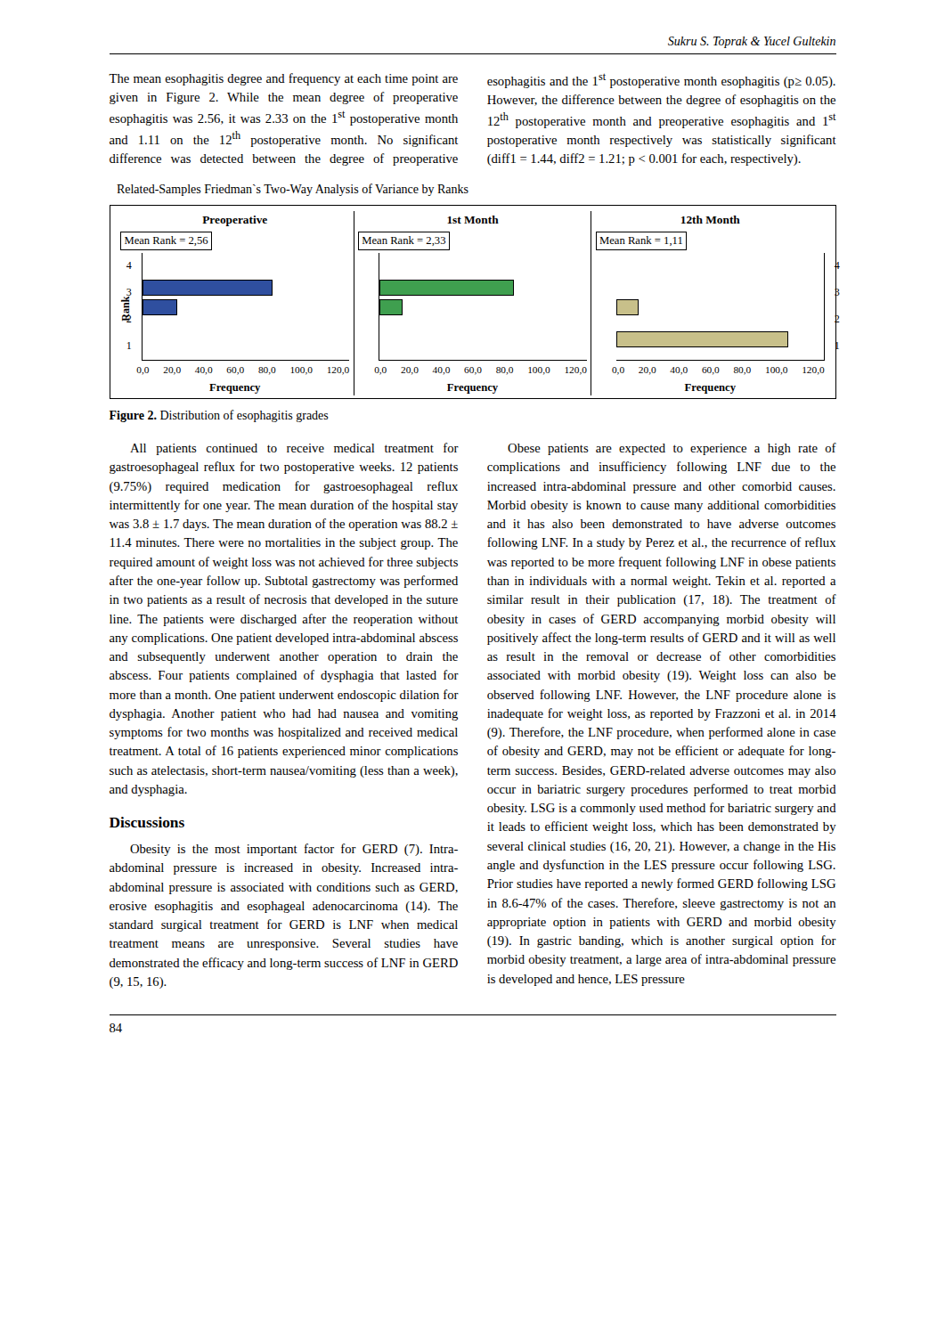Sukru S. Toprak & Yucel Gultekin
The mean esophagitis degree and frequency at each time point are given in Figure 2. While the mean degree of preoperative esophagitis was 2.56, it was 2.33 on the 1st postoperative month and 1.11 on the 12th postoperative month. No significant difference was detected between the degree of preoperative esophagitis and the 1st postoperative month esophagitis (p≥ 0.05). However, the difference between the degree of esophagitis on the 12th postoperative month and preoperative esophagitis and 1st postoperative month respectively was statistically significant (diff1 = 1.44, diff2 = 1.21; p < 0.001 for each, respectively).
Related-Samples Friedman`s Two-Way Analysis of Variance by Ranks
Preoperative
Mean Rank = 2,56
Rank 4 3 2 1
0,020,040,060,080,0100,0120,0
Frequency
1st Month
Mean Rank = 2,33
0,020,040,060,080,0100,0120,0
Frequency
12th Month
Mean Rank = 1,11
4 3 2 1
0,020,040,060,080,0100,0120,0
Frequency
Figure 2. Distribution of esophagitis grades
All patients continued to receive medical treatment for gastroesophageal reflux for two postoperative weeks. 12 patients (9.75%) required medication for gastroesophageal reflux intermittently for one year. The mean duration of the hospital stay was 3.8 ± 1.7 days. The mean duration of the operation was 88.2 ± 11.4 minutes. There were no mortalities in the subject group. The required amount of weight loss was not achieved for three subjects after the one-year follow up. Subtotal gastrectomy was performed in two patients as a result of necrosis that developed in the suture line. The patients were discharged after the reoperation without any complications. One patient developed intra-abdominal abscess and subsequently underwent another operation to drain the abscess. Four patients complained of dysphagia that lasted for more than a month. One patient underwent endoscopic dilation for dysphagia. Another patient who had had nausea and vomiting symptoms for two months was hospitalized and received medical treatment. A total of 16 patients experienced minor complications such as atelectasis, short-term nausea/vomiting (less than a week), and dysphagia.
Discussions
Obesity is the most important factor for GERD (7). Intra-abdominal pressure is increased in obesity. Increased intra-abdominal pressure is associated with conditions such as GERD, erosive esophagitis and esophageal adenocarcinoma (14). The standard surgical treatment for GERD is LNF when medical treatment means are unresponsive. Several studies have demonstrated the efficacy and long-term success of LNF in GERD (9, 15, 16).
Obese patients are expected to experience a high rate of complications and insufficiency following LNF due to the increased intra-abdominal pressure and other comorbid causes. Morbid obesity is known to cause many additional comorbidities and it has also been demonstrated to have adverse outcomes following LNF. In a study by Perez et al., the recurrence of reflux was reported to be more frequent following LNF in obese patients than in individuals with a normal weight. Tekin et al. reported a similar result in their publication (17, 18). The treatment of obesity in cases of GERD accompanying morbid obesity will positively affect the long-term results of GERD and it will as well as result in the removal or decrease of other comorbidities associated with morbid obesity (19). Weight loss can also be observed following LNF. However, the LNF procedure alone is inadequate for weight loss, as reported by Frazzoni et al. in 2014 (9). Therefore, the LNF procedure, when performed alone in case of obesity and GERD, may not be efficient or adequate for long-term success. Besides, GERD-related adverse outcomes may also occur in bariatric surgery procedures performed to treat morbid obesity. LSG is a commonly used method for bariatric surgery and it leads to efficient weight loss, which has been demonstrated by several clinical studies (16, 20, 21). However, a change in the His angle and dysfunction in the LES pressure occur following LSG. Prior studies have reported a newly formed GERD following LSG in 8.6-47% of the cases. Therefore, sleeve gastrectomy is not an appropriate option in patients with GERD and morbid obesity (19). In gastric banding, which is another surgical option for morbid obesity treatment, a large area of intra-abdominal pressure is developed and hence, LES pressure
84